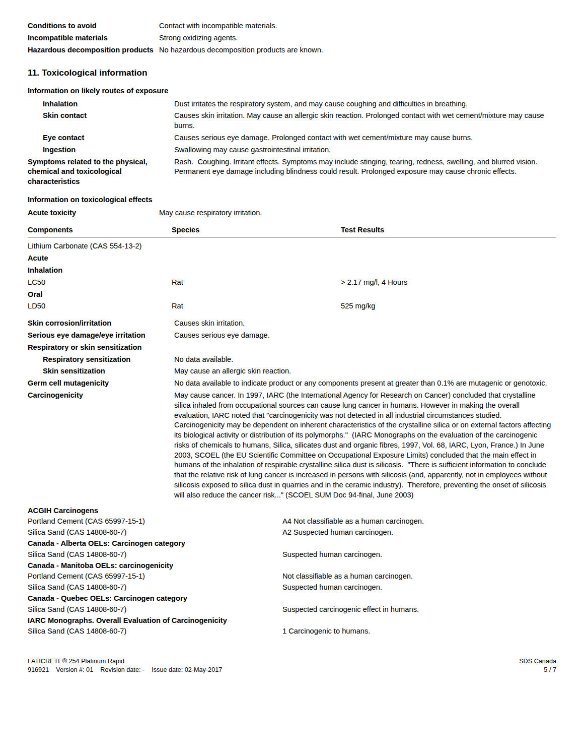| Conditions to avoid | Contact with incompatible materials. |
| Incompatible materials | Strong oxidizing agents. |
| Hazardous decomposition products | No hazardous decomposition products are known. |
11. Toxicological information
Information on likely routes of exposure
| Inhalation | Dust irritates the respiratory system, and may cause coughing and difficulties in breathing. |
| Skin contact | Causes skin irritation. May cause an allergic skin reaction. Prolonged contact with wet cement/mixture may cause burns. |
| Eye contact | Causes serious eye damage. Prolonged contact with wet cement/mixture may cause burns. |
| Ingestion | Swallowing may cause gastrointestinal irritation. |
| Symptoms related to the physical, chemical and toxicological characteristics | Rash. Coughing. Irritant effects. Symptoms may include stinging, tearing, redness, swelling, and blurred vision. Permanent eye damage including blindness could result. Prolonged exposure may cause chronic effects. |
Information on toxicological effects
| Acute toxicity | May cause respiratory irritation. |
| Components | Species | Test Results |
| Lithium Carbonate (CAS 554-13-2) |
| Acute |
| Inhalation |
| LC50 | Rat | > 2.17 mg/l, 4 Hours |
| Oral |
| LD50 | Rat | 525 mg/kg |
| Skin corrosion/irritation | Causes skin irritation. |
| Serious eye damage/eye irritation | Causes serious eye damage. |
| Respiratory or skin sensitization |
| Respiratory sensitization | No data available. |
| Skin sensitization | May cause an allergic skin reaction. |
| Germ cell mutagenicity | No data available to indicate product or any components present at greater than 0.1% are mutagenic or genotoxic. |
| Carcinogenicity | May cause cancer. In 1997, IARC (the International Agency for Research on Cancer) concluded that crystalline silica inhaled from occupational sources can cause lung cancer in humans. However in making the overall evaluation, IARC noted that "carcinogenicity was not detected in all industrial circumstances studied. Carcinogenicity may be dependent on inherent characteristics of the crystalline silica or on external factors affecting its biological activity or distribution of its polymorphs." (IARC Monographs on the evaluation of the carcinogenic risks of chemicals to humans, Silica, silicates dust and organic fibres, 1997, Vol. 68, IARC, Lyon, France.) In June 2003, SCOEL (the EU Scientific Committee on Occupational Exposure Limits) concluded that the main effect in humans of the inhalation of respirable crystalline silica dust is silicosis. "There is sufficient information to conclude that the relative risk of lung cancer is increased in persons with silicosis (and, apparently, not in employees without silicosis exposed to silica dust in quarries and in the ceramic industry). Therefore, preventing the onset of silicosis will also reduce the cancer risk..." (SCOEL SUM Doc 94-final, June 2003) |
| ACGIH Carcinogens |
| Portland Cement (CAS 65997-15-1) | A4 Not classifiable as a human carcinogen. |
| Silica Sand (CAS 14808-60-7) | A2 Suspected human carcinogen. |
| Canada - Alberta OELs: Carcinogen category |
| Silica Sand (CAS 14808-60-7) | Suspected human carcinogen. |
| Canada - Manitoba OELs: carcinogenicity |
| Portland Cement (CAS 65997-15-1) | Not classifiable as a human carcinogen. |
| Silica Sand (CAS 14808-60-7) | Suspected human carcinogen. |
| Canada - Quebec OELs: Carcinogen category |
| Silica Sand (CAS 14808-60-7) | Suspected carcinogenic effect in humans. |
| IARC Monographs. Overall Evaluation of Carcinogenicity |
| Silica Sand (CAS 14808-60-7) | 1 Carcinogenic to humans. |
| LATICRETE® 254 Platinum Rapid | SDS Canada |
| 916921 Version #: 01 Revision date: - Issue date: 02-May-2017 | 5 / 7 |